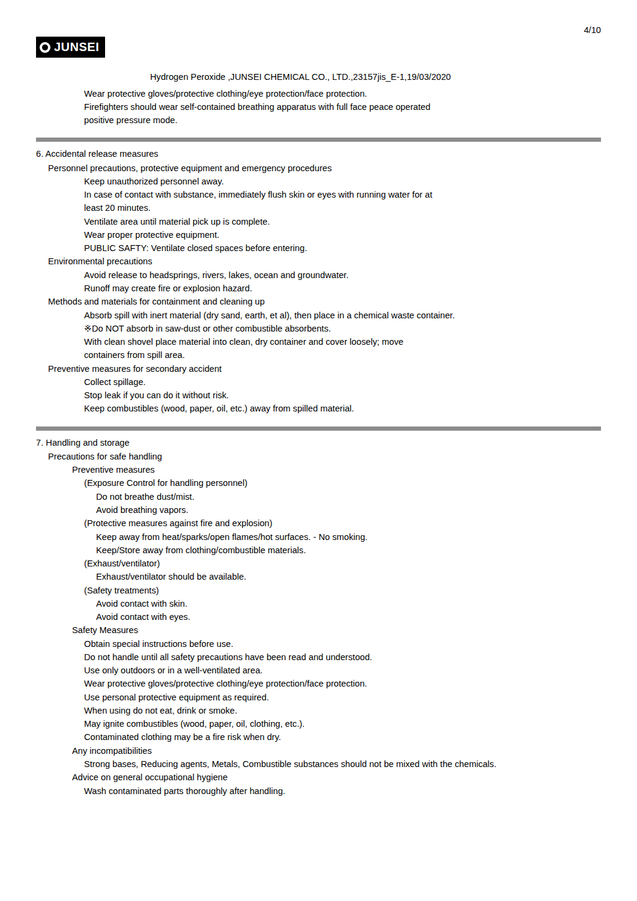4/10
JUNSEI
Hydrogen Peroxide ,JUNSEI CHEMICAL CO., LTD.,23157jis_E-1,19/03/2020
Wear protective gloves/protective clothing/eye protection/face protection.
Firefighters should wear self-contained breathing apparatus with full face peace operated
positive pressure mode.
6. Accidental release measures
Personnel precautions, protective equipment and emergency procedures
Keep unauthorized personnel away.
In case of contact with substance, immediately flush skin or eyes with running water for at
least 20 minutes.
Ventilate area until material pick up is complete.
Wear proper protective equipment.
PUBLIC SAFTY: Ventilate closed spaces before entering.
Environmental precautions
Avoid release to headsprings, rivers, lakes, ocean and groundwater.
Runoff may create fire or explosion hazard.
Methods and materials for containment and cleaning up
Absorb spill with inert material (dry sand, earth, et al), then place in a chemical waste container.
※Do NOT absorb in saw-dust or other combustible absorbents.
With clean shovel place material into clean, dry container and cover loosely; move
containers from spill area.
Preventive measures for secondary accident
Collect spillage.
Stop leak if you can do it without risk.
Keep combustibles (wood, paper, oil, etc.) away from spilled material.
7. Handling and storage
Precautions for safe handling
Preventive measures
(Exposure Control for handling personnel)
Do not breathe dust/mist.
Avoid breathing vapors.
(Protective measures against fire and explosion)
Keep away from heat/sparks/open flames/hot surfaces. - No smoking.
Keep/Store away from clothing/combustible materials.
(Exhaust/ventilator)
Exhaust/ventilator should be available.
(Safety treatments)
Avoid contact with skin.
Avoid contact with eyes.
Safety Measures
Obtain special instructions before use.
Do not handle until all safety precautions have been read and understood.
Use only outdoors or in a well-ventilated area.
Wear protective gloves/protective clothing/eye protection/face protection.
Use personal protective equipment as required.
When using do not eat, drink or smoke.
May ignite combustibles (wood, paper, oil, clothing, etc.).
Contaminated clothing may be a fire risk when dry.
Any incompatibilities
Strong bases, Reducing agents, Metals, Combustible substances should not be mixed with the chemicals.
Advice on general occupational hygiene
Wash contaminated parts thoroughly after handling.